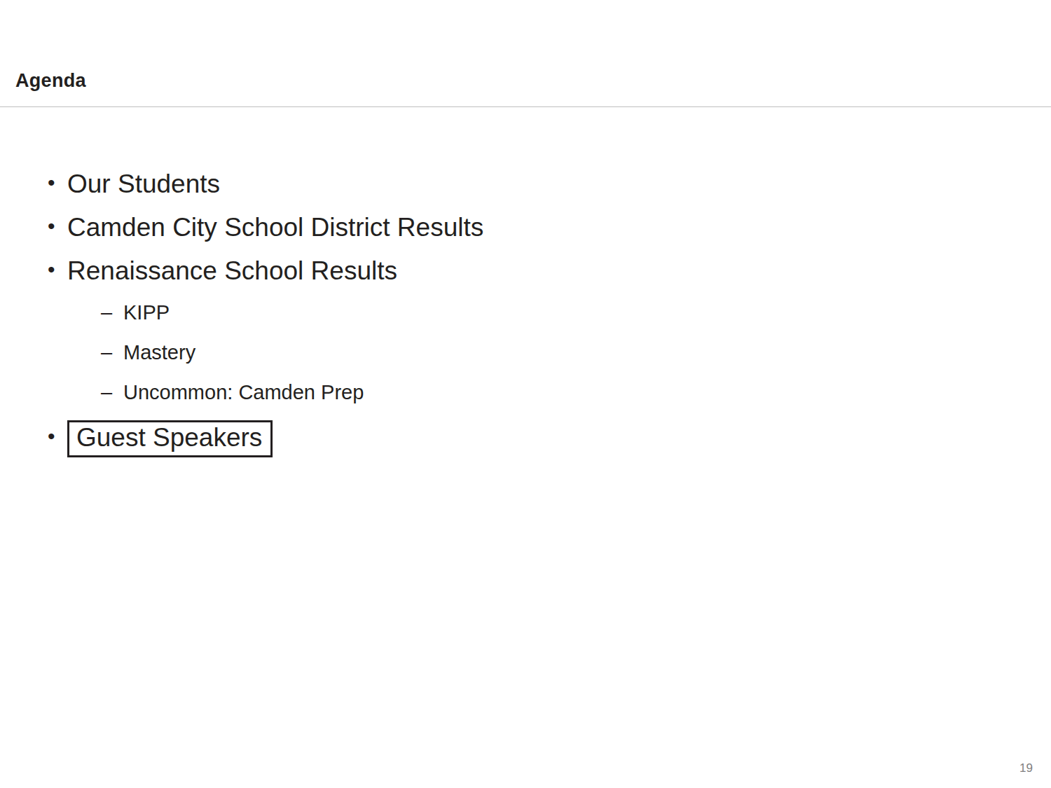Agenda
Our Students
Camden City School District Results
Renaissance School Results
KIPP
Mastery
Uncommon: Camden Prep
Guest Speakers
19